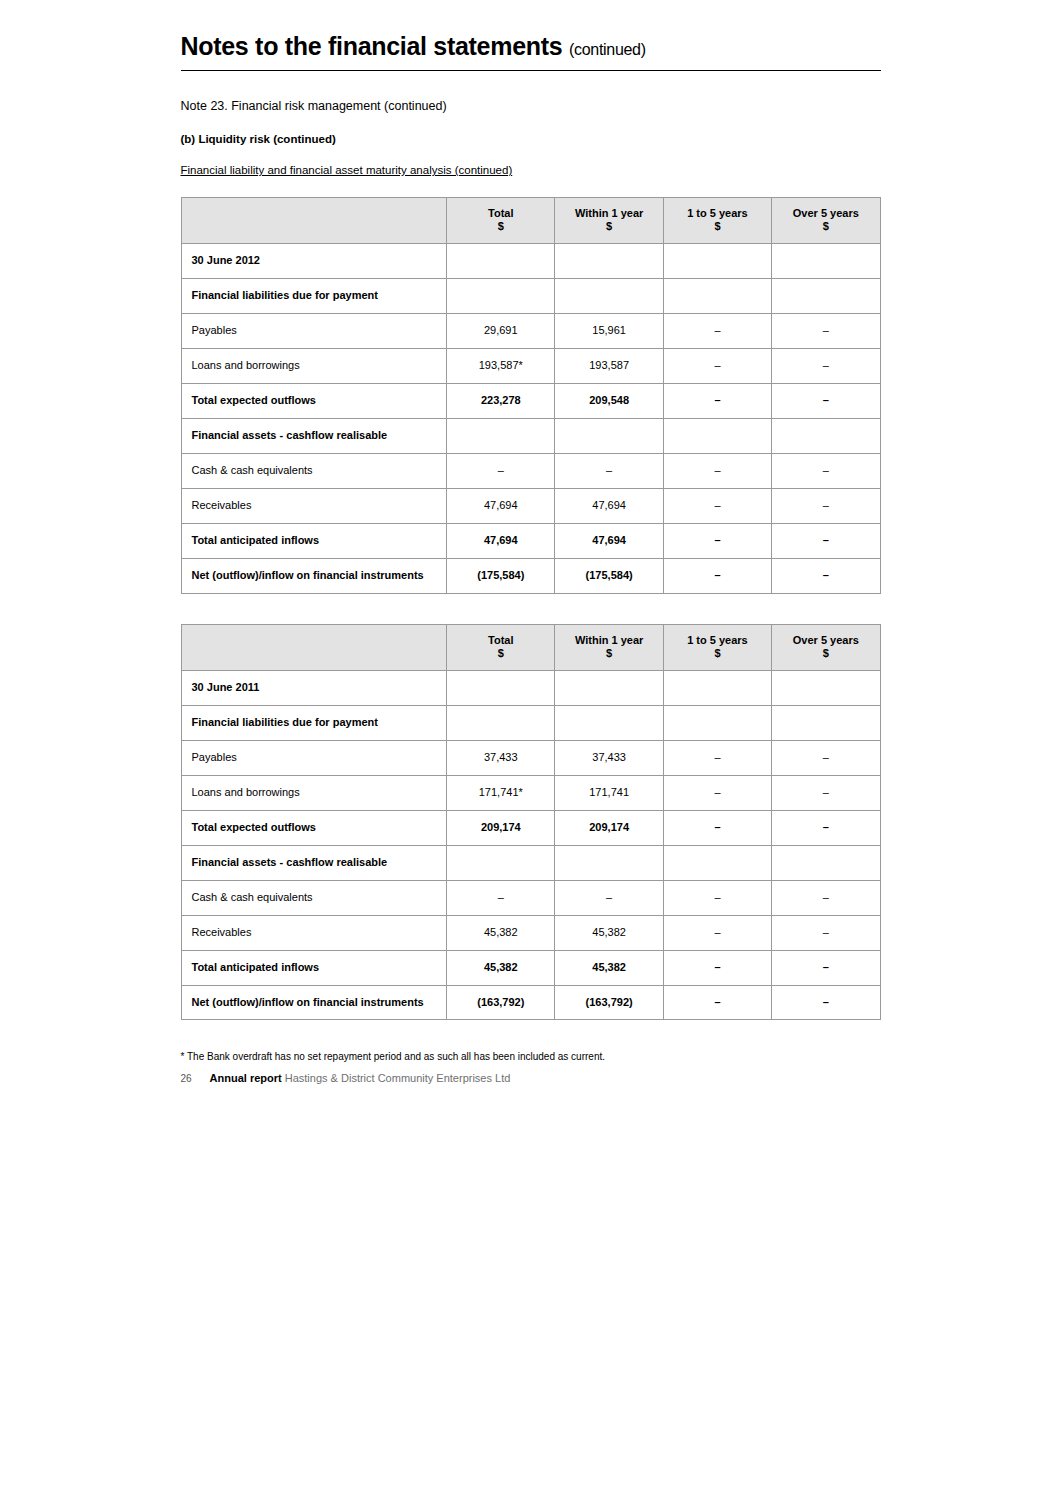Notes to the financial statements (continued)
Note 23. Financial risk management (continued)
(b) Liquidity risk (continued)
Financial liability and financial asset maturity analysis (continued)
| | Total $ | Within 1 year $ | 1 to 5 years $ | Over 5 years $ |
| --- | --- | --- | --- | --- |
| 30 June 2012 | | | | |
| Financial liabilities due for payment | | | | |
| Payables | 29,691 | 15,961 | – | – |
| Loans and borrowings | 193,587* | 193,587 | – | – |
| Total expected outflows | 223,278 | 209,548 | – | – |
| Financial assets - cashflow realisable | | | | |
| Cash & cash equivalents | – | – | – | – |
| Receivables | 47,694 | 47,694 | – | – |
| Total anticipated inflows | 47,694 | 47,694 | – | – |
| Net (outflow)/inflow on financial instruments | (175,584) | (175,584) | – | – |
| | Total $ | Within 1 year $ | 1 to 5 years $ | Over 5 years $ |
| --- | --- | --- | --- | --- |
| 30 June 2011 | | | | |
| Financial liabilities due for payment | | | | |
| Payables | 37,433 | 37,433 | – | – |
| Loans and borrowings | 171,741* | 171,741 | – | – |
| Total expected outflows | 209,174 | 209,174 | – | – |
| Financial assets - cashflow realisable | | | | |
| Cash & cash equivalents | – | – | – | – |
| Receivables | 45,382 | 45,382 | – | – |
| Total anticipated inflows | 45,382 | 45,382 | – | – |
| Net (outflow)/inflow on financial instruments | (163,792) | (163,792) | – | – |
* The Bank overdraft has no set repayment period and as such all has been included as current.
26 Annual report Hastings & District Community Enterprises Ltd